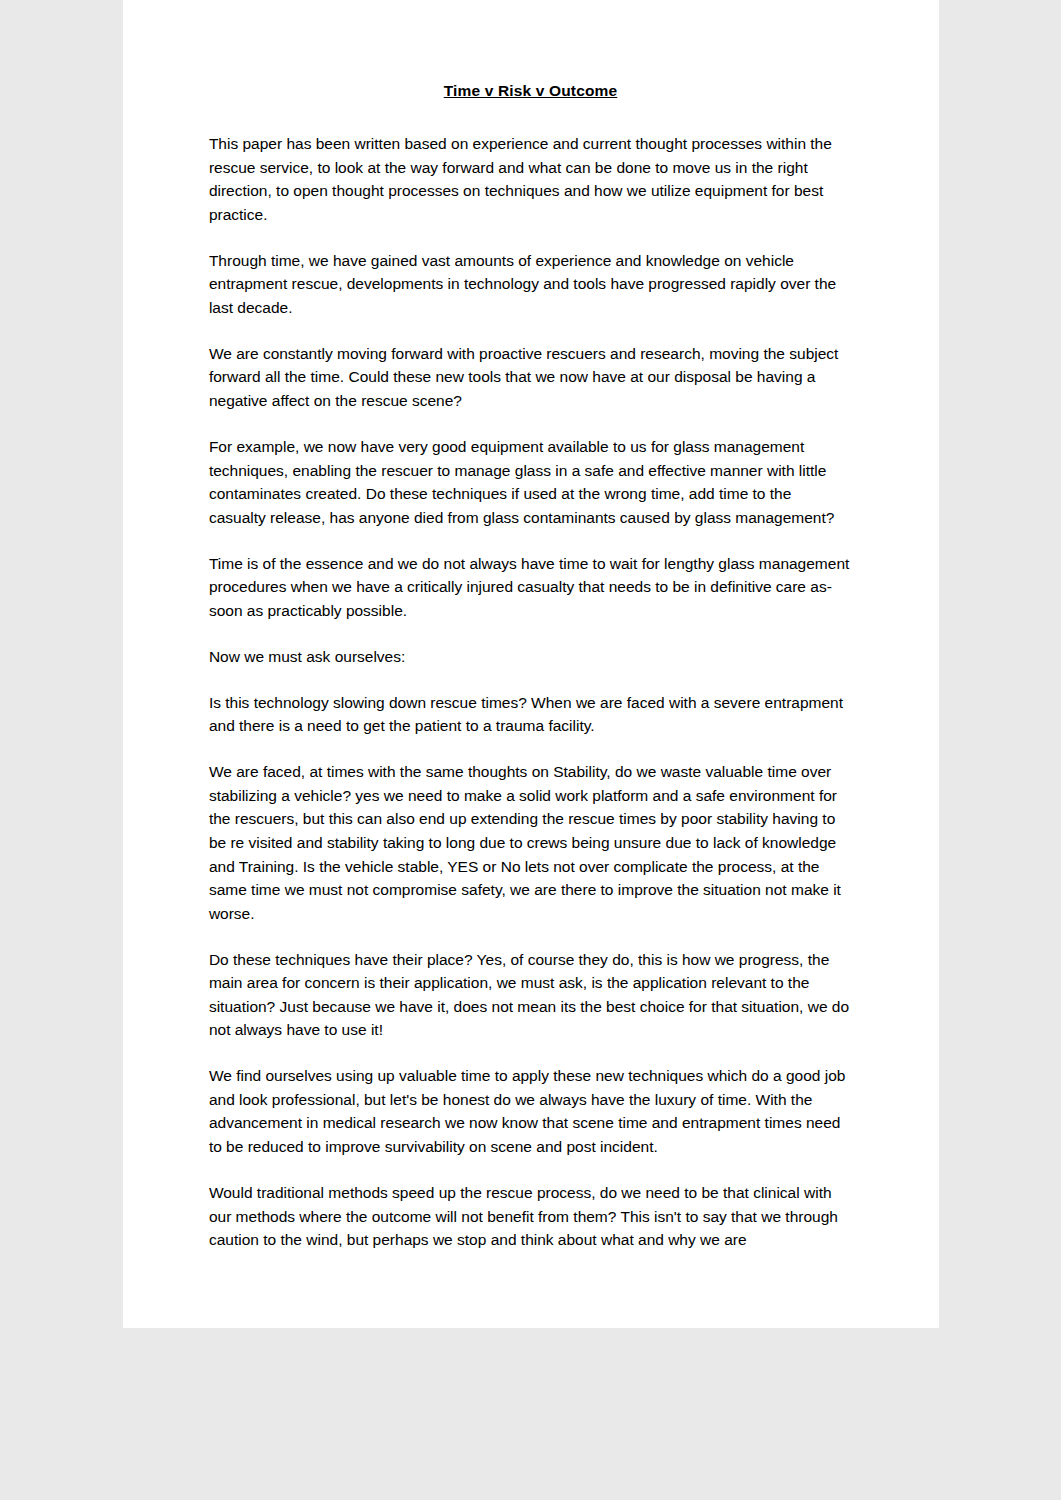Time v Risk v Outcome
This paper has been written based on experience and current thought processes within the rescue service, to look at the way forward and what can be done to move us in the right direction, to open thought processes on techniques and how we utilize equipment for best practice.
Through time, we have gained vast amounts of experience and knowledge on vehicle entrapment rescue, developments in technology and tools have progressed rapidly over the last decade.
We are constantly moving forward with proactive rescuers and research, moving the subject forward all the time. Could these new tools that we now have at our disposal be having a negative affect on the rescue scene?
For example, we now have very good equipment available to us for glass management techniques, enabling the rescuer to manage glass in a safe and effective manner with little contaminates created. Do these techniques if used at the wrong time, add time to the casualty release, has anyone died from glass contaminants caused by glass management?
Time is of the essence and we do not always have time to wait for lengthy glass management procedures when we have a critically injured casualty that needs to be in definitive care as-soon as practicably possible.
Now we must ask ourselves:
Is this technology slowing down rescue times? When we are faced with a severe entrapment and there is a need to get the patient to a trauma facility.
We are faced, at times with the same thoughts on Stability, do we waste valuable time over stabilizing a vehicle? yes we need to make a solid work platform and a safe environment for the rescuers, but this can also end up extending the rescue times by poor stability having to be re visited and stability taking to long due to crews being unsure due to lack of knowledge and Training. Is the vehicle stable, YES or No lets not over complicate the process, at the same time we must not compromise safety, we are there to improve the situation not make it worse.
Do these techniques have their place? Yes, of course they do, this is how we progress, the main area for concern is their application, we must ask, is the application relevant to the situation? Just because we have it, does not mean its the best choice for that situation, we do not always have to use it!
We find ourselves using up valuable time to apply these new techniques which do a good job and look professional, but let's be honest do we always have the luxury of time. With the advancement in medical research we now know that scene time and entrapment times need to be reduced to improve survivability on scene and post incident.
Would traditional methods speed up the rescue process, do we need to be that clinical with our methods where the outcome will not benefit from them? This isn't to say that we through caution to the wind, but perhaps we stop and think about what and why we are